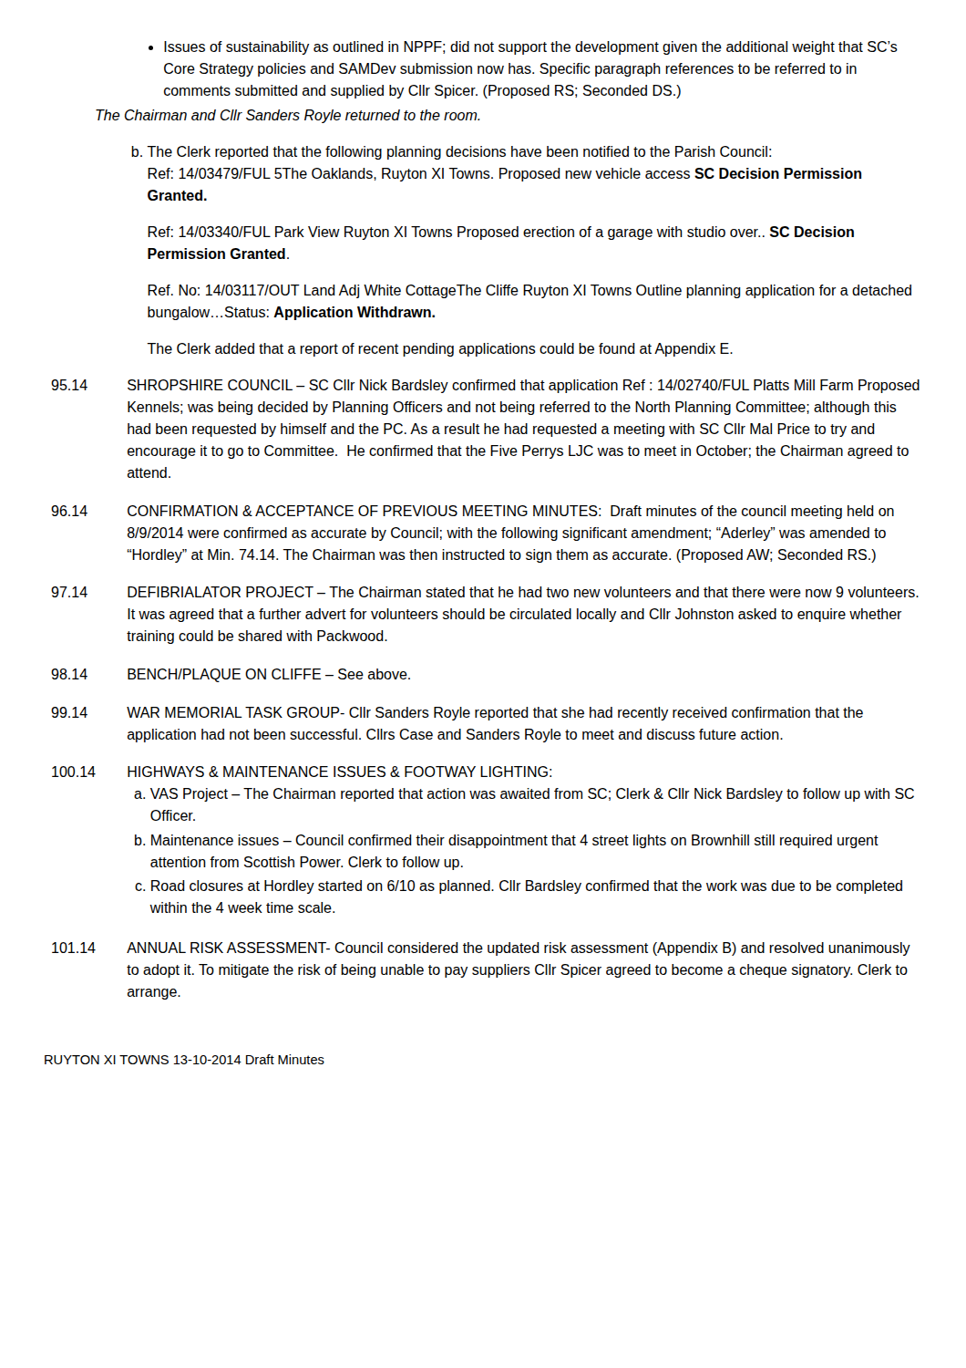Issues of sustainability as outlined in NPPF; did not support the development given the additional weight that SC’s Core Strategy policies and SAMDev submission now has. Specific paragraph references to be referred to in comments submitted and supplied by Cllr Spicer. (Proposed RS; Seconded DS.)
The Chairman and Cllr Sanders Royle returned to the room.
The Clerk reported that the following planning decisions have been notified to the Parish Council:
Ref: 14/03479/FUL 5The Oaklands, Ruyton XI Towns. Proposed new vehicle access SC Decision Permission Granted.
Ref: 14/03340/FUL Park View Ruyton XI Towns Proposed erection of a garage with studio over.. SC Decision Permission Granted.
Ref. No: 14/03117/OUT Land Adj White CottageThe Cliffe Ruyton XI Towns Outline planning application for a detached bungalow…Status: Application Withdrawn.
The Clerk added that a report of recent pending applications could be found at Appendix E.
95.14
SHROPSHIRE COUNCIL – SC Cllr Nick Bardsley confirmed that application Ref : 14/02740/FUL Platts Mill Farm Proposed Kennels; was being decided by Planning Officers and not being referred to the North Planning Committee; although this had been requested by himself and the PC. As a result he had requested a meeting with SC Cllr Mal Price to try and encourage it to go to Committee. He confirmed that the Five Perrys LJC was to meet in October; the Chairman agreed to attend.
96.14
CONFIRMATION & ACCEPTANCE OF PREVIOUS MEETING MINUTES: Draft minutes of the council meeting held on 8/9/2014 were confirmed as accurate by Council; with the following significant amendment; “Aderley” was amended to “Hordley” at Min. 74.14. The Chairman was then instructed to sign them as accurate. (Proposed AW; Seconded RS.)
97.14
DEFIBRIALATOR PROJECT – The Chairman stated that he had two new volunteers and that there were now 9 volunteers. It was agreed that a further advert for volunteers should be circulated locally and Cllr Johnston asked to enquire whether training could be shared with Packwood.
98.14
BENCH/PLAQUE ON CLIFFE – See above.
99.14
WAR MEMORIAL TASK GROUP- Cllr Sanders Royle reported that she had recently received confirmation that the application had not been successful. Cllrs Case and Sanders Royle to meet and discuss future action.
100.14
HIGHWAYS & MAINTENANCE ISSUES & FOOTWAY LIGHTING:
VAS Project – The Chairman reported that action was awaited from SC; Clerk & Cllr Nick Bardsley to follow up with SC Officer.
Maintenance issues – Council confirmed their disappointment that 4 street lights on Brownhill still required urgent attention from Scottish Power. Clerk to follow up.
Road closures at Hordley started on 6/10 as planned. Cllr Bardsley confirmed that the work was due to be completed within the 4 week time scale.
101.14
ANNUAL RISK ASSESSMENT- Council considered the updated risk assessment (Appendix B) and resolved unanimously to adopt it. To mitigate the risk of being unable to pay suppliers Cllr Spicer agreed to become a cheque signatory. Clerk to arrange.
RUYTON XI TOWNS 13-10-2014 Draft Minutes